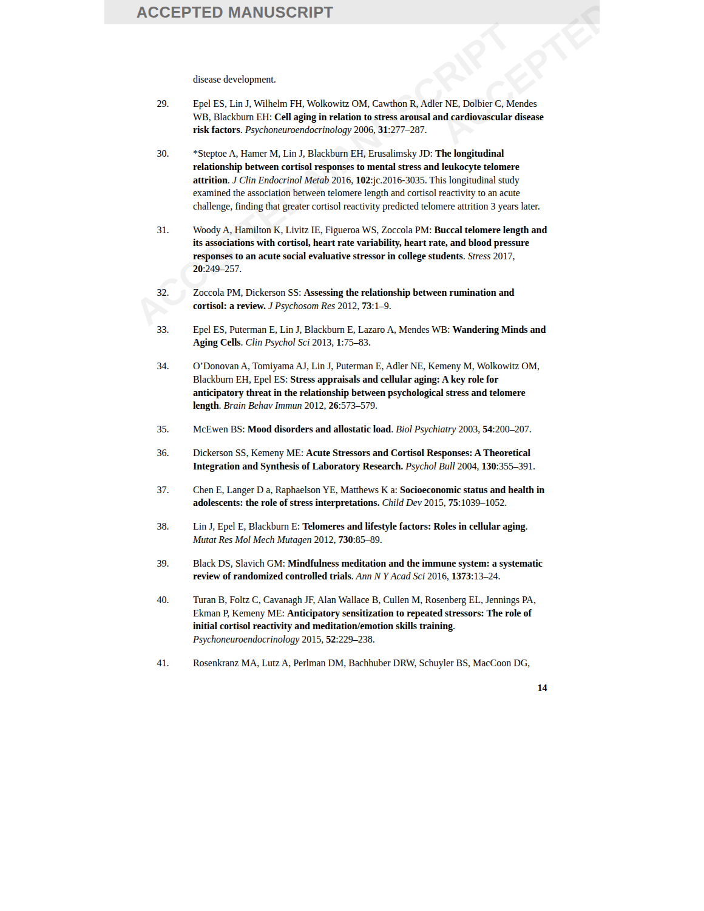ACCEPTED MANUSCRIPT
ACCEPTED MANUSCRIPT ACCEPTED MANUSCRIPT
disease development.
29. Epel ES, Lin J, Wilhelm FH, Wolkowitz OM, Cawthon R, Adler NE, Dolbier C, Mendes WB, Blackburn EH: Cell aging in relation to stress arousal and cardiovascular disease risk factors. Psychoneuroendocrinology 2006, 31:277–287.
30. *Steptoe A, Hamer M, Lin J, Blackburn EH, Erusalimsky JD: The longitudinal relationship between cortisol responses to mental stress and leukocyte telomere attrition. J Clin Endocrinol Metab 2016, 102:jc.2016-3035. This longitudinal study examined the association between telomere length and cortisol reactivity to an acute challenge, finding that greater cortisol reactivity predicted telomere attrition 3 years later.
31. Woody A, Hamilton K, Livitz IE, Figueroa WS, Zoccola PM: Buccal telomere length and its associations with cortisol, heart rate variability, heart rate, and blood pressure responses to an acute social evaluative stressor in college students. Stress 2017, 20:249–257.
32. Zoccola PM, Dickerson SS: Assessing the relationship between rumination and cortisol: a review. J Psychosom Res 2012, 73:1–9.
33. Epel ES, Puterman E, Lin J, Blackburn E, Lazaro A, Mendes WB: Wandering Minds and Aging Cells. Clin Psychol Sci 2013, 1:75–83.
34. O’Donovan A, Tomiyama AJ, Lin J, Puterman E, Adler NE, Kemeny M, Wolkowitz OM, Blackburn EH, Epel ES: Stress appraisals and cellular aging: A key role for anticipatory threat in the relationship between psychological stress and telomere length. Brain Behav Immun 2012, 26:573–579.
35. McEwen BS: Mood disorders and allostatic load. Biol Psychiatry 2003, 54:200–207.
36. Dickerson SS, Kemeny ME: Acute Stressors and Cortisol Responses: A Theoretical Integration and Synthesis of Laboratory Research. Psychol Bull 2004, 130:355–391.
37. Chen E, Langer D a, Raphaelson YE, Matthews K a: Socioeconomic status and health in adolescents: the role of stress interpretations. Child Dev 2015, 75:1039–1052.
38. Lin J, Epel E, Blackburn E: Telomeres and lifestyle factors: Roles in cellular aging. Mutat Res Mol Mech Mutagen 2012, 730:85–89.
39. Black DS, Slavich GM: Mindfulness meditation and the immune system: a systematic review of randomized controlled trials. Ann N Y Acad Sci 2016, 1373:13–24.
40. Turan B, Foltz C, Cavanagh JF, Alan Wallace B, Cullen M, Rosenberg EL, Jennings PA, Ekman P, Kemeny ME: Anticipatory sensitization to repeated stressors: The role of initial cortisol reactivity and meditation/emotion skills training. Psychoneuroendocrinology 2015, 52:229–238.
41. Rosenkranz MA, Lutz A, Perlman DM, Bachhuber DRW, Schuyler BS, MacCoon DG,
14